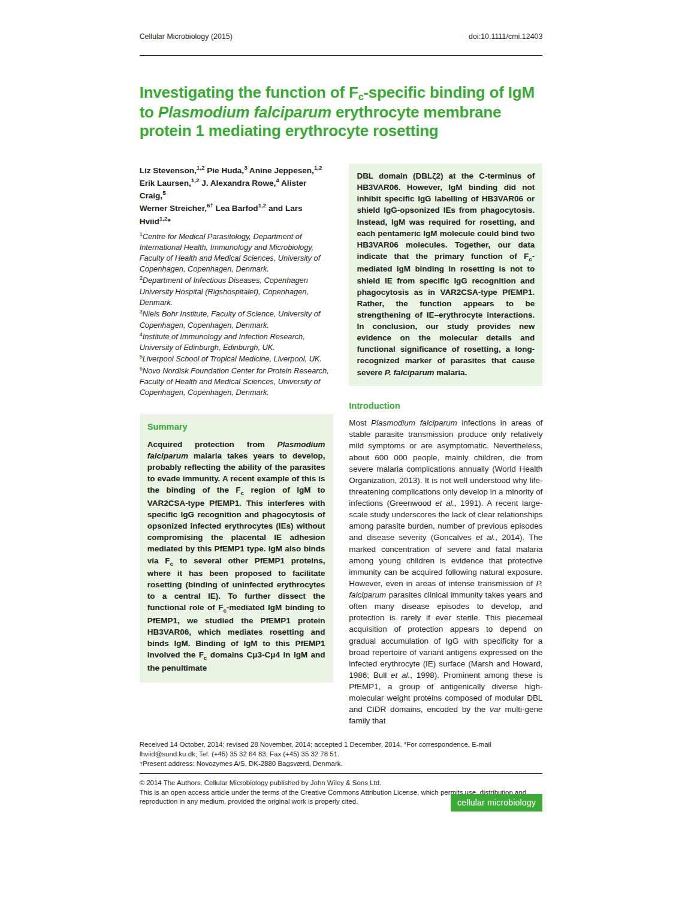Cellular Microbiology (2015)
doi:10.1111/cmi.12403
Investigating the function of Fc-specific binding of IgM to Plasmodium falciparum erythrocyte membrane protein 1 mediating erythrocyte rosetting
Liz Stevenson,1,2 Pie Huda,3 Anine Jeppesen,1,2
Erik Laursen,1,2 J. Alexandra Rowe,4 Alister Craig,5
Werner Streicher,6† Lea Barfod1,2 and Lars Hviid1,2*
1Centre for Medical Parasitology, Department of International Health, Immunology and Microbiology, Faculty of Health and Medical Sciences, University of Copenhagen, Copenhagen, Denmark.
2Department of Infectious Diseases, Copenhagen University Hospital (Rigshospitalet), Copenhagen, Denmark.
3Niels Bohr Institute, Faculty of Science, University of Copenhagen, Copenhagen, Denmark.
4Institute of Immunology and Infection Research, University of Edinburgh, Edinburgh, UK.
5Liverpool School of Tropical Medicine, Liverpool, UK.
6Novo Nordisk Foundation Center for Protein Research, Faculty of Health and Medical Sciences, University of Copenhagen, Copenhagen, Denmark.
Summary
Acquired protection from Plasmodium falciparum malaria takes years to develop, probably reflecting the ability of the parasites to evade immunity. A recent example of this is the binding of the Fc region of IgM to VAR2CSA-type PfEMP1. This interferes with specific IgG recognition and phagocytosis of opsonized infected erythrocytes (IEs) without compromising the placental IE adhesion mediated by this PfEMP1 type. IgM also binds via Fc to several other PfEMP1 proteins, where it has been proposed to facilitate rosetting (binding of uninfected erythrocytes to a central IE). To further dissect the functional role of Fc-mediated IgM binding to PfEMP1, we studied the PfEMP1 protein HB3VAR06, which mediates rosetting and binds IgM. Binding of IgM to this PfEMP1 involved the Fc domains Cμ3-Cμ4 in IgM and the penultimate
DBL domain (DBLζ2) at the C-terminus of HB3VAR06. However, IgM binding did not inhibit specific IgG labelling of HB3VAR06 or shield IgG-opsonized IEs from phagocytosis. Instead, IgM was required for rosetting, and each pentameric IgM molecule could bind two HB3VAR06 molecules. Together, our data indicate that the primary function of Fc-mediated IgM binding in rosetting is not to shield IE from specific IgG recognition and phagocytosis as in VAR2CSA-type PfEMP1. Rather, the function appears to be strengthening of IE–erythrocyte interactions. In conclusion, our study provides new evidence on the molecular details and functional significance of rosetting, a long-recognized marker of parasites that cause severe P. falciparum malaria.
Introduction
Most Plasmodium falciparum infections in areas of stable parasite transmission produce only relatively mild symptoms or are asymptomatic. Nevertheless, about 600 000 people, mainly children, die from severe malaria complications annually (World Health Organization, 2013). It is not well understood why life-threatening complications only develop in a minority of infections (Greenwood et al., 1991). A recent large-scale study underscores the lack of clear relationships among parasite burden, number of previous episodes and disease severity (Goncalves et al., 2014). The marked concentration of severe and fatal malaria among young children is evidence that protective immunity can be acquired following natural exposure. However, even in areas of intense transmission of P. falciparum parasites clinical immunity takes years and often many disease episodes to develop, and protection is rarely if ever sterile. This piecemeal acquisition of protection appears to depend on gradual accumulation of IgG with specificity for a broad repertoire of variant antigens expressed on the infected erythrocyte (IE) surface (Marsh and Howard, 1986; Bull et al., 1998). Prominent among these is PfEMP1, a group of antigenically diverse high-molecular weight proteins composed of modular DBL and CIDR domains, encoded by the var multi-gene family that
Received 14 October, 2014; revised 28 November, 2014; accepted 1 December, 2014. *For correspondence. E-mail lhviid@sund.ku.dk; Tel. (+45) 35 32 64 83; Fax (+45) 35 32 78 51.
†Present address: Novozymes A/S, DK-2880 Bagsværd, Denmark.
© 2014 The Authors. Cellular Microbiology published by John Wiley & Sons Ltd.
This is an open access article under the terms of the Creative Commons Attribution License, which permits use, distribution and reproduction in any medium, provided the original work is properly cited.
cellular microbiology